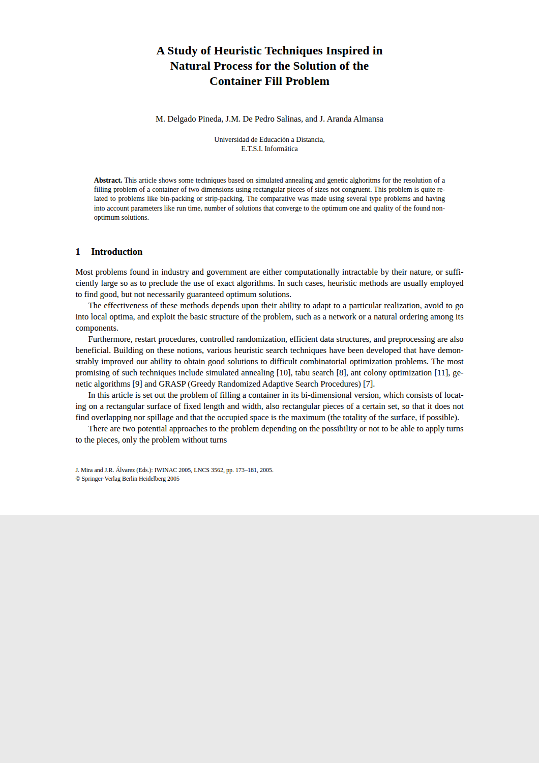A Study of Heuristic Techniques Inspired in
Natural Process for the Solution of the
Container Fill Problem
M. Delgado Pineda, J.M. De Pedro Salinas, and J. Aranda Almansa
Universidad de Educación a Distancia,
E.T.S.I. Informática
Abstract. This article shows some techniques based on simulated annealing and genetic alghoritms for the resolution of a filling problem of a container of two dimensions using rectangular pieces of sizes not congruent. This problem is quite related to problems like bin-packing or strip-packing. The comparative was made using several type problems and having into account parameters like run time, number of solutions that converge to the optimum one and quality of the found non-optimum solutions.
1 Introduction
Most problems found in industry and government are either computationally intractable by their nature, or sufficiently large so as to preclude the use of exact algorithms. In such cases, heuristic methods are usually employed to find good, but not necessarily guaranteed optimum solutions.
The effectiveness of these methods depends upon their ability to adapt to a particular realization, avoid to go into local optima, and exploit the basic structure of the problem, such as a network or a natural ordering among its components.
Furthermore, restart procedures, controlled randomization, efficient data structures, and preprocessing are also beneficial. Building on these notions, various heuristic search techniques have been developed that have demonstrably improved our ability to obtain good solutions to difficult combinatorial optimization problems. The most promising of such techniques include simulated annealing [10], tabu search [8], ant colony optimization [11], genetic algorithms [9] and GRASP (Greedy Randomized Adaptive Search Procedures) [7].
In this article is set out the problem of filling a container in its bi-dimensional version, which consists of locating on a rectangular surface of fixed length and width, also rectangular pieces of a certain set, so that it does not find overlapping nor spillage and that the occupied space is the maximum (the totality of the surface, if possible).
There are two potential approaches to the problem depending on the possibility or not to be able to apply turns to the pieces, only the problem without turns
J. Mira and J.R. Álvarez (Eds.): IWINAC 2005, LNCS 3562, pp. 173–181, 2005.
© Springer-Verlag Berlin Heidelberg 2005